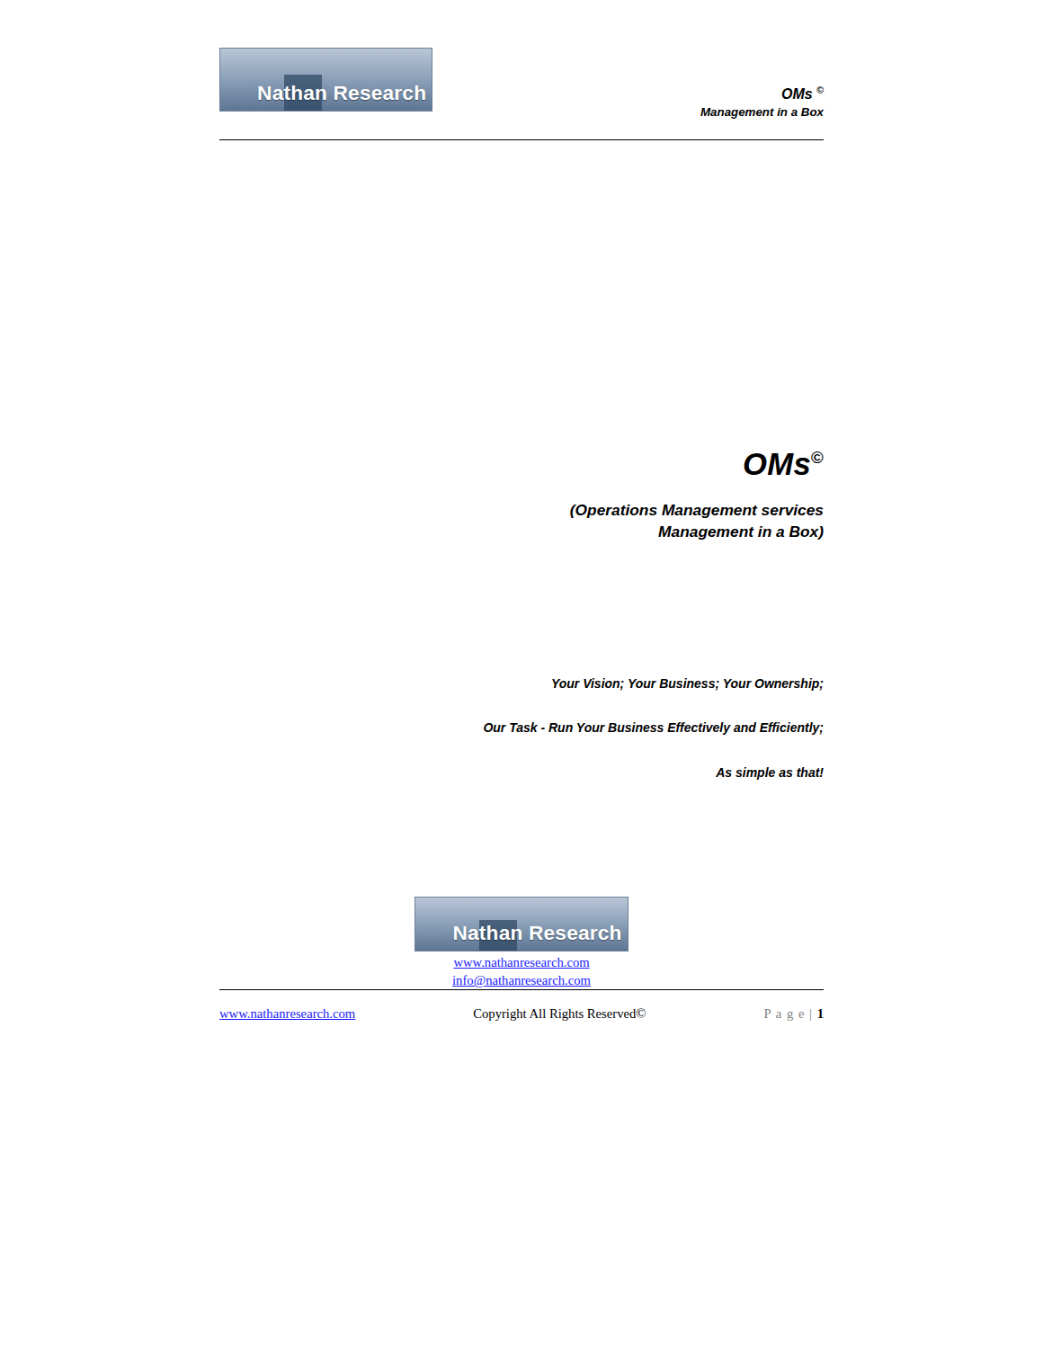Nathan Research
OMs ©
Management in a Box
OMs©
(Operations Management services
Management in a Box)
Your Vision; Your Business; Your Ownership;
Our Task - Run Your Business Effectively and Efficiently;
As simple as that!
Nathan Research
www.nathanresearch.com
info@nathanresearch.com
www.nathanresearch.com
Copyright All Rights Reserved©
P a g e | 1